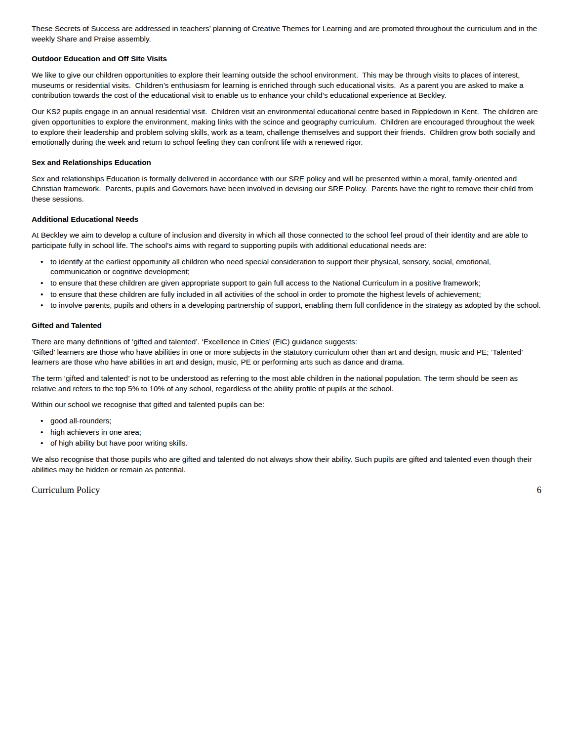These Secrets of Success are addressed in teachers’ planning of Creative Themes for Learning and are promoted throughout the curriculum and in the weekly Share and Praise assembly.
Outdoor Education and Off Site Visits
We like to give our children opportunities to explore their learning outside the school environment. This may be through visits to places of interest, museums or residential visits. Children’s enthusiasm for learning is enriched through such educational visits. As a parent you are asked to make a contribution towards the cost of the educational visit to enable us to enhance your child’s educational experience at Beckley.
Our KS2 pupils engage in an annual residential visit. Children visit an environmental educational centre based in Rippledown in Kent. The children are given opportunities to explore the environment, making links with the scince and geography curriculum. Children are encouraged throughout the week to explore their leadership and problem solving skills, work as a team, challenge themselves and support their friends. Children grow both socially and emotionally during the week and return to school feeling they can confront life with a renewed rigor.
Sex and Relationships Education
Sex and relationships Education is formally delivered in accordance with our SRE policy and will be presented within a moral, family-oriented and Christian framework. Parents, pupils and Governors have been involved in devising our SRE Policy. Parents have the right to remove their child from these sessions.
Additional Educational Needs
At Beckley we aim to develop a culture of inclusion and diversity in which all those connected to the school feel proud of their identity and are able to participate fully in school life. The school’s aims with regard to supporting pupils with additional educational needs are:
to identify at the earliest opportunity all children who need special consideration to support their physical, sensory, social, emotional, communication or cognitive development;
to ensure that these children are given appropriate support to gain full access to the National Curriculum in a positive framework;
to ensure that these children are fully included in all activities of the school in order to promote the highest levels of achievement;
to involve parents, pupils and others in a developing partnership of support, enabling them full confidence in the strategy as adopted by the school.
Gifted and Talented
There are many definitions of ‘gifted and talented’. ‘Excellence in Cities’ (EiC) guidance suggests:
‘Gifted’ learners are those who have abilities in one or more subjects in the statutory curriculum other than art and design, music and PE; ‘Talented’ learners are those who have abilities in art and design, music, PE or performing arts such as dance and drama.
The term ‘gifted and talented’ is not to be understood as referring to the most able children in the national population. The term should be seen as relative and refers to the top 5% to 10% of any school, regardless of the ability profile of pupils at the school.
Within our school we recognise that gifted and talented pupils can be:
good all-rounders;
high achievers in one area;
of high ability but have poor writing skills.
We also recognise that those pupils who are gifted and talented do not always show their ability. Such pupils are gifted and talented even though their abilities may be hidden or remain as potential.
Curriculum Policy 6